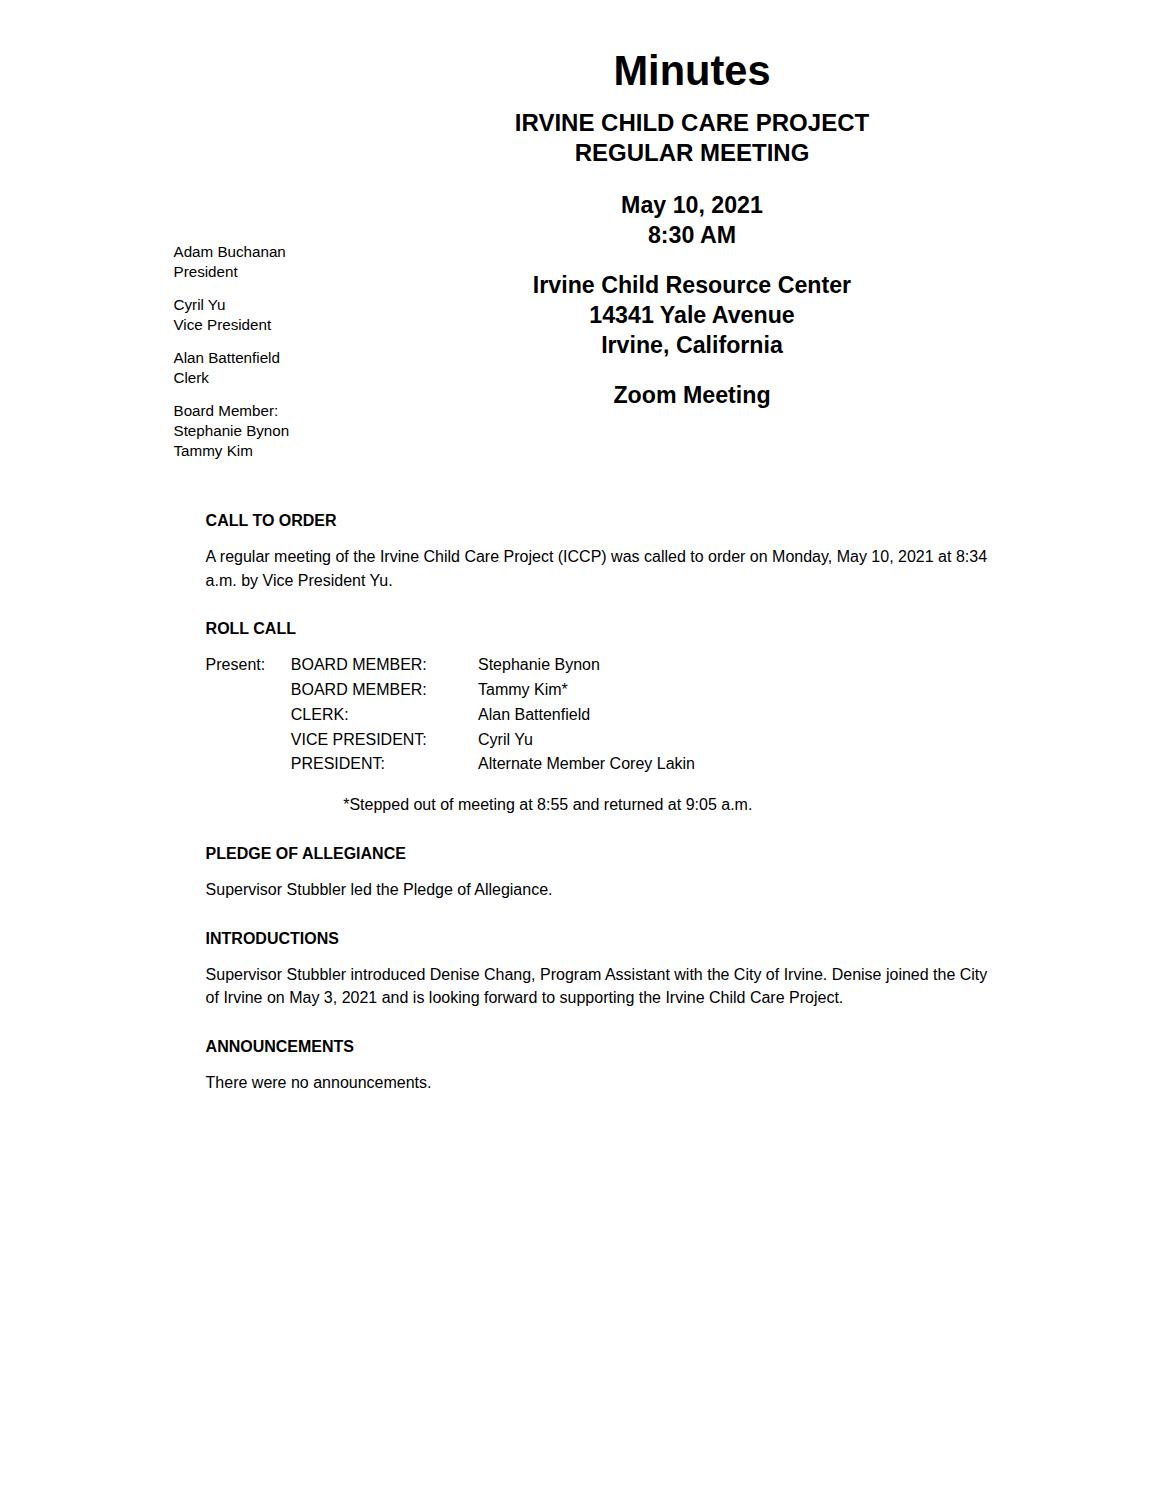City of Irvine · 1971
Adam Buchanan President
Cyril Yu Vice President
Alan Battenfield Clerk
Board Member: Stephanie Bynon Tammy Kim
Minutes
IRVINE CHILD CARE PROJECT
REGULAR MEETING
May 10, 2021
8:30 AM
Irvine Child Resource Center
14341 Yale Avenue
Irvine, California
Zoom Meeting
Call to Order
A regular meeting of the Irvine Child Care Project (ICCP) was called to order on Monday, May 10, 2021 at 8:34 a.m. by Vice President Yu.
Roll Call
| Present: | BOARD MEMBER: | Stephanie Bynon |
| | BOARD MEMBER: | Tammy Kim* |
| | CLERK: | Alan Battenfield |
| | VICE PRESIDENT: | Cyril Yu |
| | PRESIDENT: | Alternate Member Corey Lakin |
*Stepped out of meeting at 8:55 and returned at 9:05 a.m.
Pledge of Allegiance
Supervisor Stubbler led the Pledge of Allegiance.
Introductions
Supervisor Stubbler introduced Denise Chang, Program Assistant with the City of Irvine. Denise joined the City of Irvine on May 3, 2021 and is looking forward to supporting the Irvine Child Care Project.
Announcements
There were no announcements.